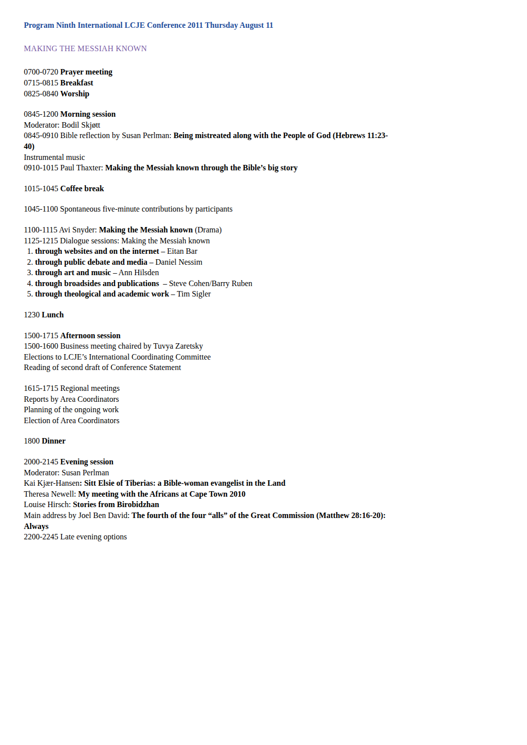Program Ninth International LCJE Conference 2011 Thursday August 11
MAKING THE MESSIAH KNOWN
0700-0720 Prayer meeting
0715-0815 Breakfast
0825-0840 Worship
0845-1200 Morning session
Moderator: Bodil Skjøtt
0845-0910 Bible reflection by Susan Perlman: Being mistreated along with the People of God (Hebrews 11:23-40)
Instrumental music
0910-1015 Paul Thaxter: Making the Messiah known through the Bible’s big story
1015-1045 Coffee break
1045-1100 Spontaneous five-minute contributions by participants
1100-1115 Avi Snyder: Making the Messiah known (Drama)
1125-1215 Dialogue sessions: Making the Messiah known
through websites and on the internet – Eitan Bar
through public debate and media – Daniel Nessim
through art and music – Ann Hilsden
through broadsides and publications – Steve Cohen/Barry Ruben
through theological and academic work – Tim Sigler
1230 Lunch
1500-1715 Afternoon session
1500-1600 Business meeting chaired by Tuvya Zaretsky
Elections to LCJE’s International Coordinating Committee
Reading of second draft of Conference Statement
1615-1715 Regional meetings
Reports by Area Coordinators
Planning of the ongoing work
Election of Area Coordinators
1800 Dinner
2000-2145 Evening session
Moderator: Susan Perlman
Kai Kjær-Hansen: Sitt Elsie of Tiberias: a Bible-woman evangelist in the Land
Theresa Newell: My meeting with the Africans at Cape Town 2010
Louise Hirsch: Stories from Birobidzhan
Main address by Joel Ben David: The fourth of the four “alls” of the Great Commission (Matthew 28:16-20): Always
2200-2245 Late evening options